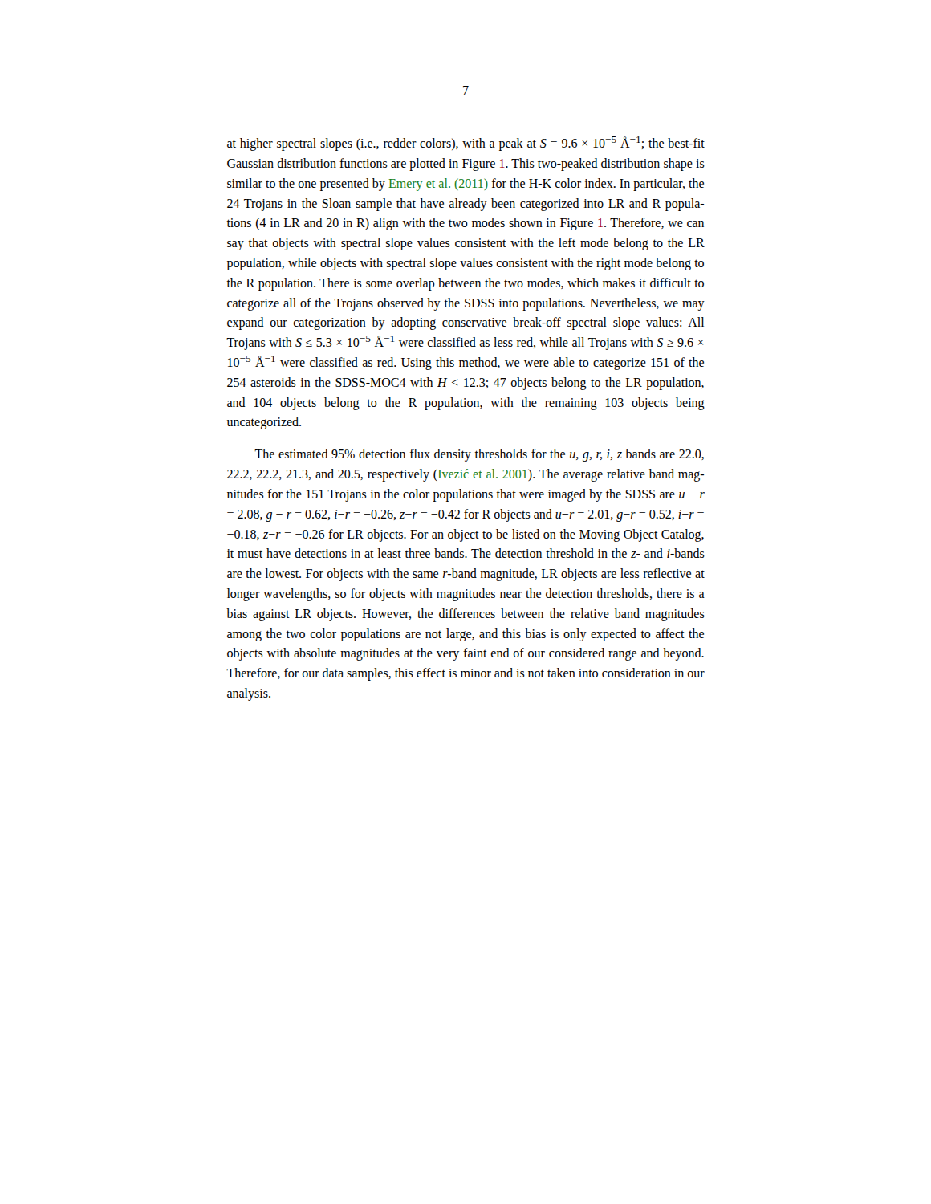– 7 –
at higher spectral slopes (i.e., redder colors), with a peak at S = 9.6 × 10−5 Å−1; the best-fit Gaussian distribution functions are plotted in Figure 1. This two-peaked distribution shape is similar to the one presented by Emery et al. (2011) for the H-K color index. In particular, the 24 Trojans in the Sloan sample that have already been categorized into LR and R populations (4 in LR and 20 in R) align with the two modes shown in Figure 1. Therefore, we can say that objects with spectral slope values consistent with the left mode belong to the LR population, while objects with spectral slope values consistent with the right mode belong to the R population. There is some overlap between the two modes, which makes it difficult to categorize all of the Trojans observed by the SDSS into populations. Nevertheless, we may expand our categorization by adopting conservative break-off spectral slope values: All Trojans with S ≤ 5.3 × 10−5 Å−1 were classified as less red, while all Trojans with S ≥ 9.6 × 10−5 Å−1 were classified as red. Using this method, we were able to categorize 151 of the 254 asteroids in the SDSS-MOC4 with H < 12.3; 47 objects belong to the LR population, and 104 objects belong to the R population, with the remaining 103 objects being uncategorized.
The estimated 95% detection flux density thresholds for the u, g, r, i, z bands are 22.0, 22.2, 22.2, 21.3, and 20.5, respectively (Ivezić et al. 2001). The average relative band magnitudes for the 151 Trojans in the color populations that were imaged by the SDSS are u − r = 2.08, g − r = 0.62, i−r = −0.26, z−r = −0.42 for R objects and u−r = 2.01, g−r = 0.52, i−r = −0.18, z−r = −0.26 for LR objects. For an object to be listed on the Moving Object Catalog, it must have detections in at least three bands. The detection threshold in the z- and i-bands are the lowest. For objects with the same r-band magnitude, LR objects are less reflective at longer wavelengths, so for objects with magnitudes near the detection thresholds, there is a bias against LR objects. However, the differences between the relative band magnitudes among the two color populations are not large, and this bias is only expected to affect the objects with absolute magnitudes at the very faint end of our considered range and beyond. Therefore, for our data samples, this effect is minor and is not taken into consideration in our analysis.